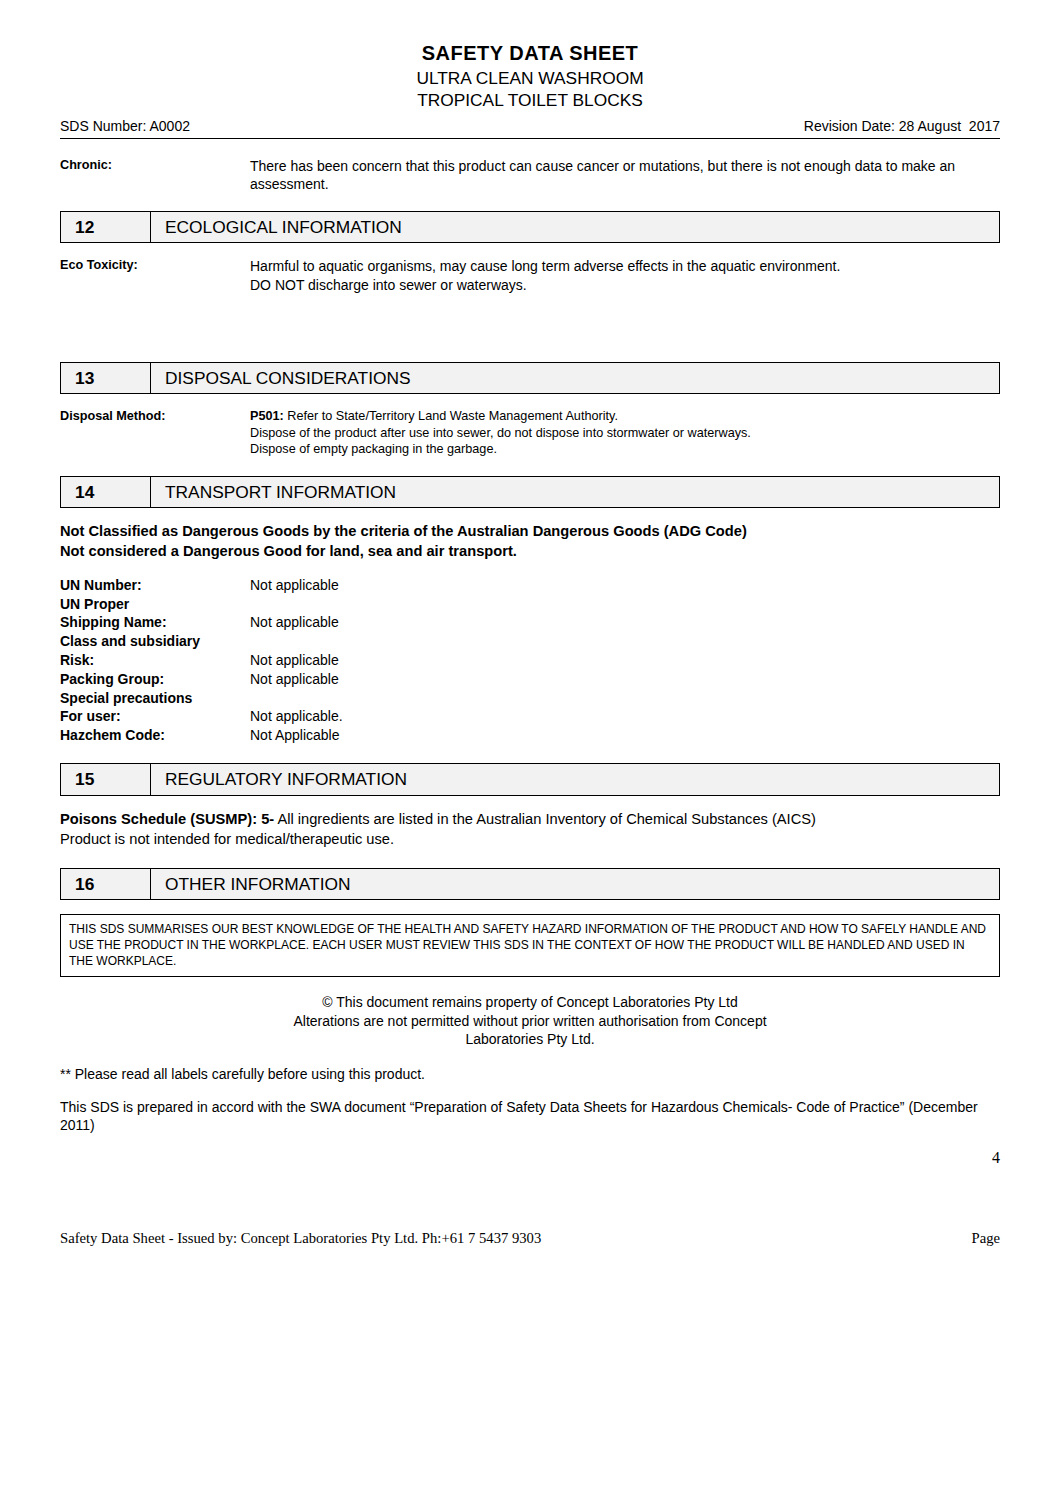SAFETY DATA SHEET
ULTRA CLEAN WASHROOM
TROPICAL TOILET BLOCKS
SDS Number: A0002 Revision Date: 28 August 2017
Chronic:
There has been concern that this product can cause cancer or mutations, but there is not enough data to make an assessment.
12
ECOLOGICAL INFORMATION
Eco Toxicity:
Harmful to aquatic organisms, may cause long term adverse effects in the aquatic environment.
DO NOT discharge into sewer or waterways.
13
DISPOSAL CONSIDERATIONS
Disposal Method:
P501: Refer to State/Territory Land Waste Management Authority.
Dispose of the product after use into sewer, do not dispose into stormwater or waterways.
Dispose of empty packaging in the garbage.
14
TRANSPORT INFORMATION
Not Classified as Dangerous Goods by the criteria of the Australian Dangerous Goods (ADG Code)
Not considered a Dangerous Good for land, sea and air transport.
| UN Number: | Not applicable |
| UN Proper Shipping Name: | Not applicable |
| Class and subsidiary Risk: | Not applicable |
| Packing Group: | Not applicable |
| Special precautions For user: | Not applicable. |
| Hazchem Code: | Not Applicable |
15
REGULATORY INFORMATION
Poisons Schedule (SUSMP): 5- All ingredients are listed in the Australian Inventory of Chemical Substances (AICS)
Product is not intended for medical/therapeutic use.
16
OTHER INFORMATION
THIS SDS SUMMARISES OUR BEST KNOWLEDGE OF THE HEALTH AND SAFETY HAZARD INFORMATION OF THE PRODUCT AND HOW TO SAFELY HANDLE AND USE THE PRODUCT IN THE WORKPLACE. EACH USER MUST REVIEW THIS SDS IN THE CONTEXT OF HOW THE PRODUCT WILL BE HANDLED AND USED IN THE WORKPLACE.
© This document remains property of Concept Laboratories Pty Ltd
Alterations are not permitted without prior written authorisation from Concept
Laboratories Pty Ltd.
** Please read all labels carefully before using this product.
This SDS is prepared in accord with the SWA document “Preparation of Safety Data Sheets for Hazardous Chemicals- Code of Practice” (December 2011)
4
Safety Data Sheet - Issued by: Concept Laboratories Pty Ltd. Ph:+61 7 5437 9303
Page